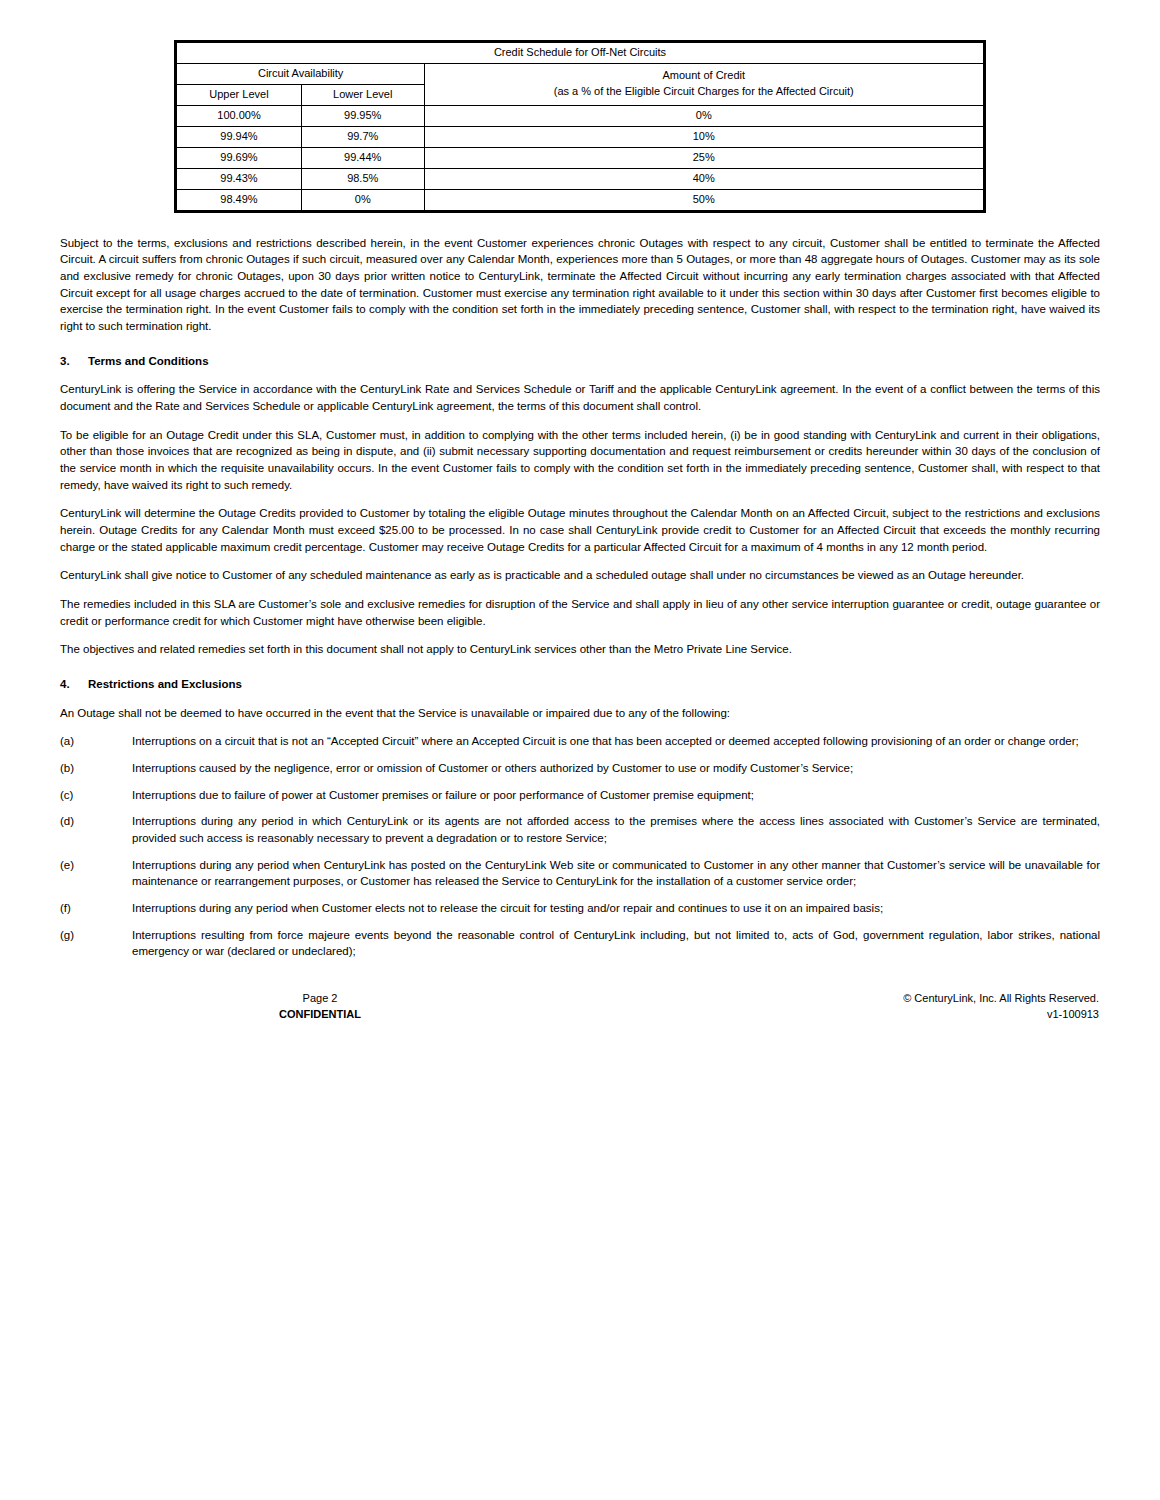| Credit Schedule for Off-Net Circuits |
| Circuit Availability | Amount of Credit (as a % of the Eligible Circuit Charges for the Affected Circuit) |
| Upper Level | Lower Level |
| 100.00% | 99.95% | 0% |
| 99.94% | 99.7% | 10% |
| 99.69% | 99.44% | 25% |
| 99.43% | 98.5% | 40% |
| 98.49% | 0% | 50% |
Subject to the terms, exclusions and restrictions described herein, in the event Customer experiences chronic Outages with respect to any circuit, Customer shall be entitled to terminate the Affected Circuit. A circuit suffers from chronic Outages if such circuit, measured over any Calendar Month, experiences more than 5 Outages, or more than 48 aggregate hours of Outages. Customer may as its sole and exclusive remedy for chronic Outages, upon 30 days prior written notice to CenturyLink, terminate the Affected Circuit without incurring any early termination charges associated with that Affected Circuit except for all usage charges accrued to the date of termination. Customer must exercise any termination right available to it under this section within 30 days after Customer first becomes eligible to exercise the termination right. In the event Customer fails to comply with the condition set forth in the immediately preceding sentence, Customer shall, with respect to the termination right, have waived its right to such termination right.
3. Terms and Conditions
CenturyLink is offering the Service in accordance with the CenturyLink Rate and Services Schedule or Tariff and the applicable CenturyLink agreement. In the event of a conflict between the terms of this document and the Rate and Services Schedule or applicable CenturyLink agreement, the terms of this document shall control.
To be eligible for an Outage Credit under this SLA, Customer must, in addition to complying with the other terms included herein, (i) be in good standing with CenturyLink and current in their obligations, other than those invoices that are recognized as being in dispute, and (ii) submit necessary supporting documentation and request reimbursement or credits hereunder within 30 days of the conclusion of the service month in which the requisite unavailability occurs. In the event Customer fails to comply with the condition set forth in the immediately preceding sentence, Customer shall, with respect to that remedy, have waived its right to such remedy.
CenturyLink will determine the Outage Credits provided to Customer by totaling the eligible Outage minutes throughout the Calendar Month on an Affected Circuit, subject to the restrictions and exclusions herein. Outage Credits for any Calendar Month must exceed $25.00 to be processed. In no case shall CenturyLink provide credit to Customer for an Affected Circuit that exceeds the monthly recurring charge or the stated applicable maximum credit percentage. Customer may receive Outage Credits for a particular Affected Circuit for a maximum of 4 months in any 12 month period.
CenturyLink shall give notice to Customer of any scheduled maintenance as early as is practicable and a scheduled outage shall under no circumstances be viewed as an Outage hereunder.
The remedies included in this SLA are Customer’s sole and exclusive remedies for disruption of the Service and shall apply in lieu of any other service interruption guarantee or credit, outage guarantee or credit or performance credit for which Customer might have otherwise been eligible.
The objectives and related remedies set forth in this document shall not apply to CenturyLink services other than the Metro Private Line Service.
4. Restrictions and Exclusions
An Outage shall not be deemed to have occurred in the event that the Service is unavailable or impaired due to any of the following:
(a) Interruptions on a circuit that is not an “Accepted Circuit” where an Accepted Circuit is one that has been accepted or deemed accepted following provisioning of an order or change order;
(b) Interruptions caused by the negligence, error or omission of Customer or others authorized by Customer to use or modify Customer’s Service;
(c) Interruptions due to failure of power at Customer premises or failure or poor performance of Customer premise equipment;
(d) Interruptions during any period in which CenturyLink or its agents are not afforded access to the premises where the access lines associated with Customer’s Service are terminated, provided such access is reasonably necessary to prevent a degradation or to restore Service;
(e) Interruptions during any period when CenturyLink has posted on the CenturyLink Web site or communicated to Customer in any other manner that Customer’s service will be unavailable for maintenance or rearrangement purposes, or Customer has released the Service to CenturyLink for the installation of a customer service order;
(f) Interruptions during any period when Customer elects not to release the circuit for testing and/or repair and continues to use it on an impaired basis;
(g) Interruptions resulting from force majeure events beyond the reasonable control of CenturyLink including, but not limited to, acts of God, government regulation, labor strikes, national emergency or war (declared or undeclared);
| Page 2 CONFIDENTIAL | © CenturyLink, Inc. All Rights Reserved. v1-100913 |